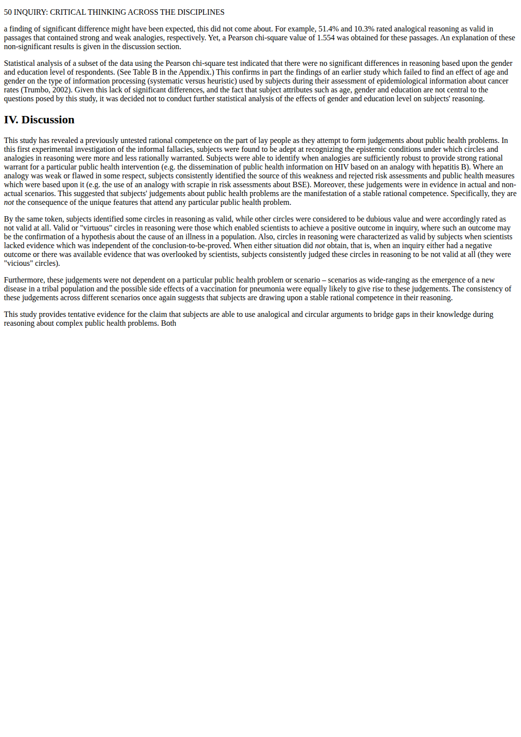50 INQUIRY: CRITICAL THINKING ACROSS THE DISCIPLINES
a finding of significant difference might have been expected, this did not come about. For example, 51.4% and 10.3% rated analogical reasoning as valid in passages that contained strong and weak analogies, respectively. Yet, a Pearson chi-square value of 1.554 was obtained for these passages. An explanation of these non-significant results is given in the discussion section.
Statistical analysis of a subset of the data using the Pearson chi-square test indicated that there were no significant differences in reasoning based upon the gender and education level of respondents. (See Table B in the Appendix.) This confirms in part the findings of an earlier study which failed to find an effect of age and gender on the type of information processing (systematic versus heuristic) used by subjects during their assessment of epidemiological information about cancer rates (Trumbo, 2002). Given this lack of significant differences, and the fact that subject attributes such as age, gender and education are not central to the questions posed by this study, it was decided not to conduct further statistical analysis of the effects of gender and education level on subjects' reasoning.
IV. Discussion
This study has revealed a previously untested rational competence on the part of lay people as they attempt to form judgements about public health problems. In this first experimental investigation of the informal fallacies, subjects were found to be adept at recognizing the epistemic conditions under which circles and analogies in reasoning were more and less rationally warranted. Subjects were able to identify when analogies are sufficiently robust to provide strong rational warrant for a particular public health intervention (e.g. the dissemination of public health information on HIV based on an analogy with hepatitis B). Where an analogy was weak or flawed in some respect, subjects consistently identified the source of this weakness and rejected risk assessments and public health measures which were based upon it (e.g. the use of an analogy with scrapie in risk assessments about BSE). Moreover, these judgements were in evidence in actual and non-actual scenarios. This suggested that subjects' judgements about public health problems are the manifestation of a stable rational competence. Specifically, they are not the consequence of the unique features that attend any particular public health problem.
By the same token, subjects identified some circles in reasoning as valid, while other circles were considered to be dubious value and were accordingly rated as not valid at all. Valid or "virtuous" circles in reasoning were those which enabled scientists to achieve a positive outcome in inquiry, where such an outcome may be the confirmation of a hypothesis about the cause of an illness in a population. Also, circles in reasoning were characterized as valid by subjects when scientists lacked evidence which was independent of the conclusion-to-be-proved. When either situation did not obtain, that is, when an inquiry either had a negative outcome or there was available evidence that was overlooked by scientists, subjects consistently judged these circles in reasoning to be not valid at all (they were "vicious" circles).
Furthermore, these judgements were not dependent on a particular public health problem or scenario – scenarios as wide-ranging as the emergence of a new disease in a tribal population and the possible side effects of a vaccination for pneumonia were equally likely to give rise to these judgements. The consistency of these judgements across different scenarios once again suggests that subjects are drawing upon a stable rational competence in their reasoning.
This study provides tentative evidence for the claim that subjects are able to use analogical and circular arguments to bridge gaps in their knowledge during reasoning about complex public health problems. Both